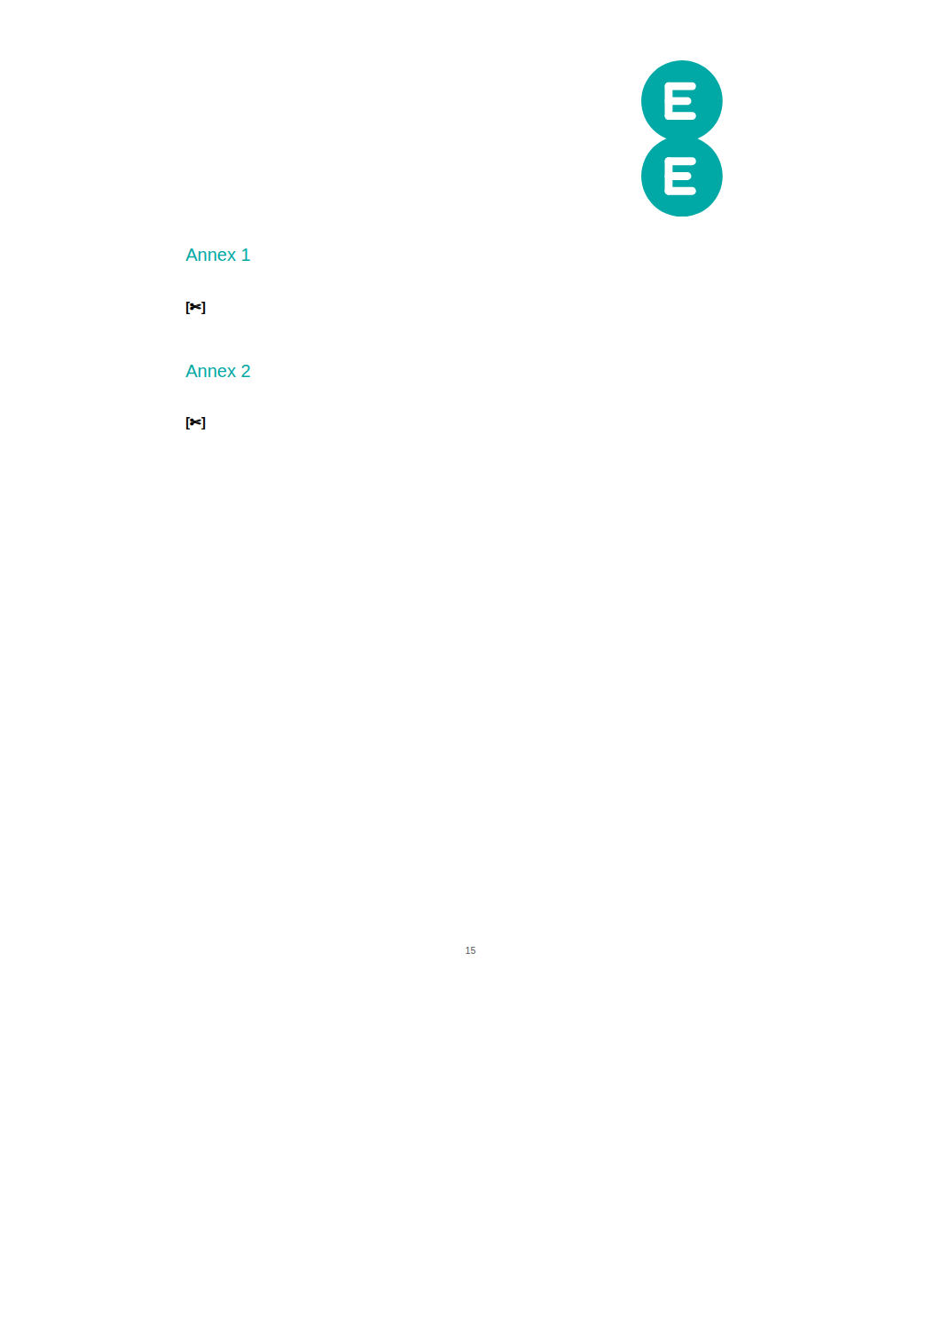Annex 1
[✄]
Annex 2
[✄]
15